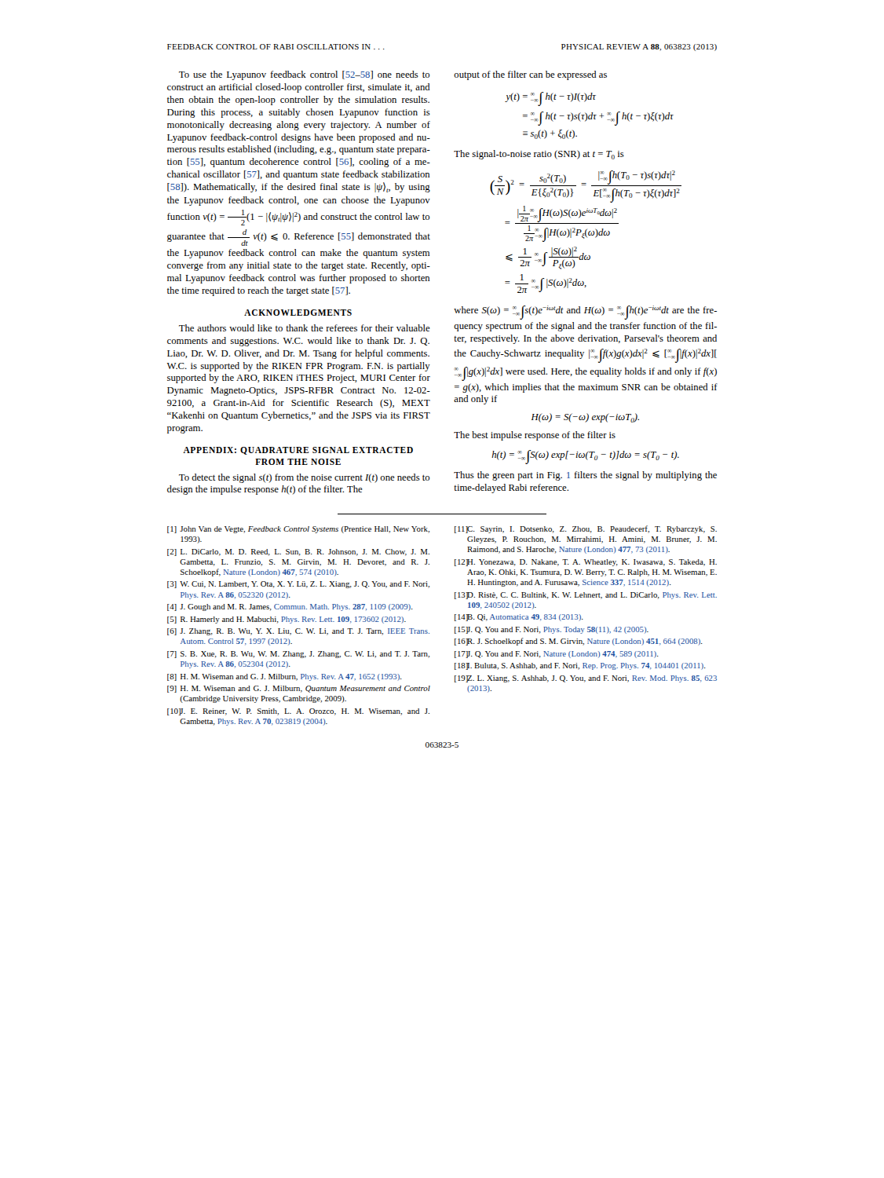FEEDBACK CONTROL OF RABI OSCILLATIONS IN . . .
PHYSICAL REVIEW A 88, 063823 (2013)
To use the Lyapunov feedback control [52–58] one needs to construct an artificial closed-loop controller first, simulate it, and then obtain the open-loop controller by the simulation results. During this process, a suitably chosen Lyapunov function is monotonically decreasing along every trajectory. A number of Lyapunov feedback-control designs have been proposed and numerous results established (including, e.g., quantum state preparation [55], quantum decoherence control [56], cooling of a mechanical oscillator [57], and quantum state feedback stabilization [58]). Mathematically, if the desired final state is |ψ⟩t, by using the Lyapunov feedback control, one can choose the Lyapunov function v(t) = 12(1 − |⟨ψt|ψ⟩|2) and construct the control law to guarantee that ddt v(t) ⩽ 0. Reference [55] demonstrated that the Lyapunov feedback control can make the quantum system converge from any initial state to the target state. Recently, optimal Lyapunov feedback control was further proposed to shorten the time required to reach the target state [57].
ACKNOWLEDGMENTS
The authors would like to thank the referees for their valuable comments and suggestions. W.C. would like to thank Dr. J. Q. Liao, Dr. W. D. Oliver, and Dr. M. Tsang for helpful comments. W.C. is supported by the RIKEN FPR Program. F.N. is partially supported by the ARO, RIKEN iTHES Project, MURI Center for Dynamic Magneto-Optics, JSPS-RFBR Contract No. 12-02-92100, a Grant-in-Aid for Scientific Research (S), MEXT “Kakenhi on Quantum Cybernetics,” and the JSPS via its FIRST program.
APPENDIX: QUADRATURE SIGNAL EXTRACTED
FROM THE NOISE
To detect the signal s(t) from the noise current I(t) one needs to design the impulse response h(t) of the filter. The
output of the filter can be expressed as
y(t) = ∞−∞∫ h(t − τ)I(τ)dτ
= ∞−∞∫ h(t − τ)s(τ)dτ + ∞−∞∫ h(t − τ)ξ(τ)dτ
≡ s0(t) + ξ0(t).
The signal-to-noise ratio (SNR) at t = T0 is
(SN)2 = s02(T0) E{ξ02(T0)} = |∞−∞∫h(T0 − τ)s(τ)dτ|2 E[∞−∞∫h(T0 − τ)ξ(τ)dτ]2
= |12π∞−∞∫H(ω)S(ω)eiωT0dω|212π∞−∞∫|H(ω)|2Pξ(ω)dω
⩽ 12π ∞−∞∫ |S(ω)|2 Pξ(ω) dω
= 12π ∞−∞∫ |S(ω)|2dω,
where S(ω) = ∞−∞∫s(t)e−iωtdt and H(ω) = ∞−∞∫h(t)e−iωtdt are the frequency spectrum of the signal and the transfer function of the filter, respectively. In the above derivation, Parseval's theorem and the Cauchy-Schwartz inequality |∞−∞∫f(x)g(x)dx|2 ⩽ [∞−∞∫|f(x)|2dx][∞−∞∫|g(x)|2dx] were used. Here, the equality holds if and only if f(x) = g(x), which implies that the maximum SNR can be obtained if and only if
H(ω) = S(−ω) exp(−iωT0).
The best impulse response of the filter is
h(t) = ∞−∞∫S(ω) exp[−iω(T0 − t)]dω = s(T0 − t).
Thus the green part in Fig. 1 filters the signal by multiplying the time-delayed Rabi reference.
John Van de Vegte, Feedback Control Systems (Prentice Hall, New York, 1993).
L. DiCarlo, M. D. Reed, L. Sun, B. R. Johnson, J. M. Chow, J. M. Gambetta, L. Frunzio, S. M. Girvin, M. H. Devoret, and R. J. Schoelkopf, Nature (London) 467, 574 (2010).
W. Cui, N. Lambert, Y. Ota, X. Y. Lü, Z. L. Xiang, J. Q. You, and F. Nori, Phys. Rev. A 86, 052320 (2012).
J. Gough and M. R. James, Commun. Math. Phys. 287, 1109 (2009).
R. Hamerly and H. Mabuchi, Phys. Rev. Lett. 109, 173602 (2012).
J. Zhang, R. B. Wu, Y. X. Liu, C. W. Li, and T. J. Tarn, IEEE Trans. Autom. Control 57, 1997 (2012).
S. B. Xue, R. B. Wu, W. M. Zhang, J. Zhang, C. W. Li, and T. J. Tarn, Phys. Rev. A 86, 052304 (2012).
H. M. Wiseman and G. J. Milburn, Phys. Rev. A 47, 1652 (1993).
H. M. Wiseman and G. J. Milburn, Quantum Measurement and Control (Cambridge University Press, Cambridge, 2009).
J. E. Reiner, W. P. Smith, L. A. Orozco, H. M. Wiseman, and J. Gambetta, Phys. Rev. A 70, 023819 (2004).
C. Sayrin, I. Dotsenko, Z. Zhou, B. Peaudecerf, T. Rybarczyk, S. Gleyzes, P. Rouchon, M. Mirrahimi, H. Amini, M. Bruner, J. M. Raimond, and S. Haroche, Nature (London) 477, 73 (2011).
H. Yonezawa, D. Nakane, T. A. Wheatley, K. Iwasawa, S. Takeda, H. Arao, K. Ohki, K. Tsumura, D. W. Berry, T. C. Ralph, H. M. Wiseman, E. H. Huntington, and A. Furusawa, Science 337, 1514 (2012).
D. Ristè, C. C. Bultink, K. W. Lehnert, and L. DiCarlo, Phys. Rev. Lett. 109, 240502 (2012).
B. Qi, Automatica 49, 834 (2013).
J. Q. You and F. Nori, Phys. Today 58(11), 42 (2005).
R. J. Schoelkopf and S. M. Girvin, Nature (London) 451, 664 (2008).
J. Q. You and F. Nori, Nature (London) 474, 589 (2011).
I. Buluta, S. Ashhab, and F. Nori, Rep. Prog. Phys. 74, 104401 (2011).
Z. L. Xiang, S. Ashhab, J. Q. You, and F. Nori, Rev. Mod. Phys. 85, 623 (2013).
063823-5